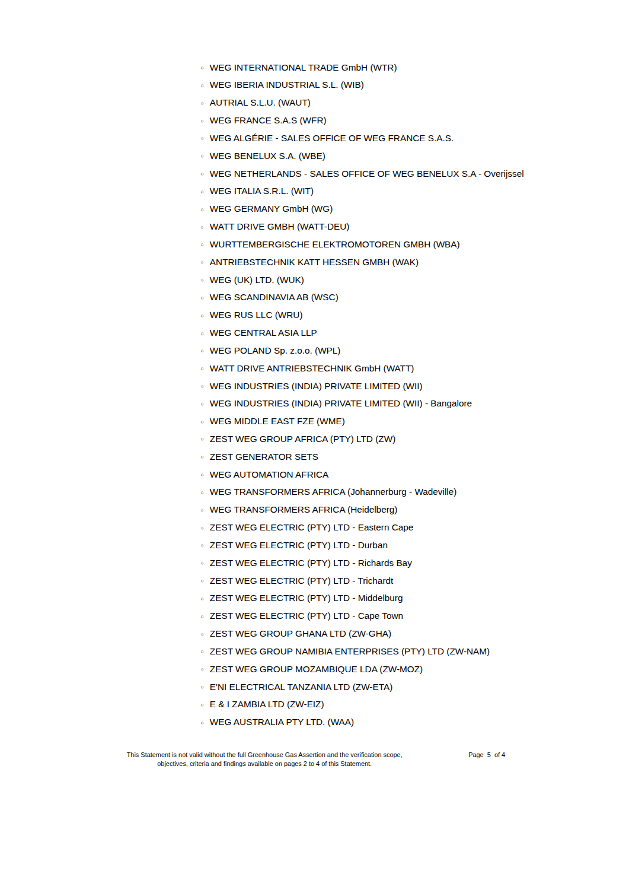WEG INTERNATIONAL TRADE GmbH (WTR)
WEG IBERIA INDUSTRIAL S.L. (WIB)
AUTRIAL S.L.U. (WAUT)
WEG FRANCE S.A.S (WFR)
WEG ALGÉRIE - SALES OFFICE OF WEG FRANCE S.A.S.
WEG BENELUX S.A. (WBE)
WEG NETHERLANDS - SALES OFFICE OF WEG BENELUX S.A - Overijssel
WEG ITALIA S.R.L. (WIT)
WEG GERMANY GmbH (WG)
WATT DRIVE GMBH (WATT-DEU)
WURTTEMBERGISCHE ELEKTROMOTOREN GMBH (WBA)
ANTRIEBSTECHNIK KATT HESSEN GMBH (WAK)
WEG (UK) LTD. (WUK)
WEG SCANDINAVIA AB (WSC)
WEG RUS LLC (WRU)
WEG CENTRAL ASIA LLP
WEG POLAND Sp. z.o.o. (WPL)
WATT DRIVE ANTRIEBSTECHNIK GmbH (WATT)
WEG INDUSTRIES (INDIA) PRIVATE LIMITED (WII)
WEG INDUSTRIES (INDIA) PRIVATE LIMITED (WII) - Bangalore
WEG MIDDLE EAST FZE (WME)
ZEST WEG GROUP AFRICA (PTY) LTD (ZW)
ZEST GENERATOR SETS
WEG AUTOMATION AFRICA
WEG TRANSFORMERS AFRICA (Johannerburg - Wadeville)
WEG TRANSFORMERS AFRICA (Heidelberg)
ZEST WEG ELECTRIC (PTY) LTD - Eastern Cape
ZEST WEG ELECTRIC (PTY) LTD - Durban
ZEST WEG ELECTRIC (PTY) LTD - Richards Bay
ZEST WEG ELECTRIC (PTY) LTD - Trichardt
ZEST WEG ELECTRIC (PTY) LTD - Middelburg
ZEST WEG ELECTRIC (PTY) LTD - Cape Town
ZEST WEG GROUP GHANA LTD (ZW-GHA)
ZEST WEG GROUP NAMIBIA ENTERPRISES (PTY) LTD (ZW-NAM)
ZEST WEG GROUP MOZAMBIQUE LDA (ZW-MOZ)
E'NI ELECTRICAL TANZANIA LTD (ZW-ETA)
E & I ZAMBIA LTD (ZW-EIZ)
WEG AUSTRALIA PTY LTD. (WAA)
This Statement is not valid without the full Greenhouse Gas Assertion and the verification scope,
objectives, criteria and findings available on pages 2 to 4 of this Statement.
Page 5 of 4